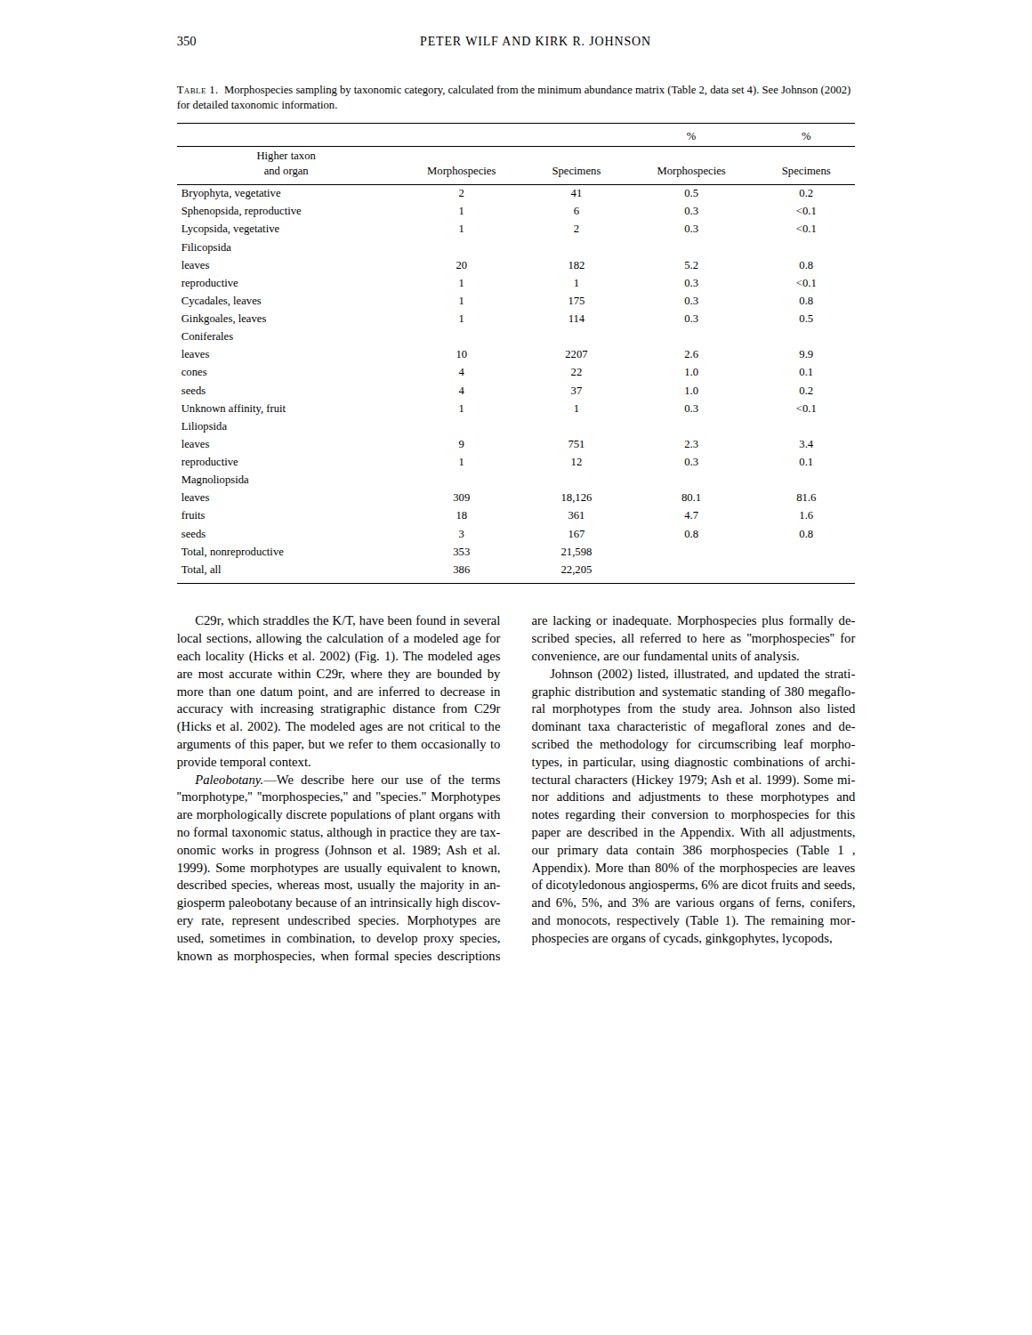350 PETER WILF AND KIRK R. JOHNSON
Table 1. Morphospecies sampling by taxonomic category, calculated from the minimum abundance matrix (Table 2, data set 4). See Johnson (2002) for detailed taxonomic information.
| | | | % | % |
| --- | --- | --- | --- | --- |
| Higher taxon and organ | Morphospecies | Specimens | Morphospecies | Specimens |
| Bryophyta, vegetative | 2 | 41 | 0.5 | 0.2 |
| Sphenopsida, reproductive | 1 | 6 | 0.3 | <0.1 |
| Lycopsida, vegetative | 1 | 2 | 0.3 | <0.1 |
| Filicopsida | | | | |
| leaves | 20 | 182 | 5.2 | 0.8 |
| reproductive | 1 | 1 | 0.3 | <0.1 |
| Cycadales, leaves | 1 | 175 | 0.3 | 0.8 |
| Ginkgoales, leaves | 1 | 114 | 0.3 | 0.5 |
| Coniferales | | | | |
| leaves | 10 | 2207 | 2.6 | 9.9 |
| cones | 4 | 22 | 1.0 | 0.1 |
| seeds | 4 | 37 | 1.0 | 0.2 |
| Unknown affinity, fruit | 1 | 1 | 0.3 | <0.1 |
| Liliopsida | | | | |
| leaves | 9 | 751 | 2.3 | 3.4 |
| reproductive | 1 | 12 | 0.3 | 0.1 |
| Magnoliopsida | | | | |
| leaves | 309 | 18,126 | 80.1 | 81.6 |
| fruits | 18 | 361 | 4.7 | 1.6 |
| seeds | 3 | 167 | 0.8 | 0.8 |
| Total, nonreproductive | 353 | 21,598 | | |
| Total, all | 386 | 22,205 | | |
C29r, which straddles the K/T, have been found in several local sections, allowing the calculation of a modeled age for each locality (Hicks et al. 2002) (Fig. 1). The modeled ages are most accurate within C29r, where they are bounded by more than one datum point, and are inferred to decrease in accuracy with increasing stratigraphic distance from C29r (Hicks et al. 2002). The modeled ages are not critical to the arguments of this paper, but we refer to them occasionally to provide temporal context.
Paleobotany.—We describe here our use of the terms ''morphotype,'' ''morphospecies,'' and ''species.'' Morphotypes are morphologically discrete populations of plant organs with no formal taxonomic status, although in practice they are taxonomic works in progress (Johnson et al. 1989; Ash et al. 1999). Some morphotypes are usually equivalent to known, described species, whereas most, usually the majority in angiosperm paleobotany because of an intrinsically high discovery rate, represent undescribed species. Morphotypes are used, sometimes in combination, to develop proxy species, known as morphospecies, when formal species descriptions are lacking or inadequate. Morphospecies plus formally described species, all referred to here as ''morphospecies'' for convenience, are our fundamental units of analysis.
Johnson (2002) listed, illustrated, and updated the stratigraphic distribution and systematic standing of 380 megafloral morphotypes from the study area. Johnson also listed dominant taxa characteristic of megafloral zones and described the methodology for circumscribing leaf morphotypes, in particular, using diagnostic combinations of architectural characters (Hickey 1979; Ash et al. 1999). Some minor additions and adjustments to these morphotypes and notes regarding their conversion to morphospecies for this paper are described in the Appendix. With all adjustments, our primary data contain 386 morphospecies (Table 1 , Appendix). More than 80% of the morphospecies are leaves of dicotyledonous angiosperms, 6% are dicot fruits and seeds, and 6%, 5%, and 3% are various organs of ferns, conifers, and monocots, respectively (Table 1). The remaining morphospecies are organs of cycads, ginkgophytes, lycopods,